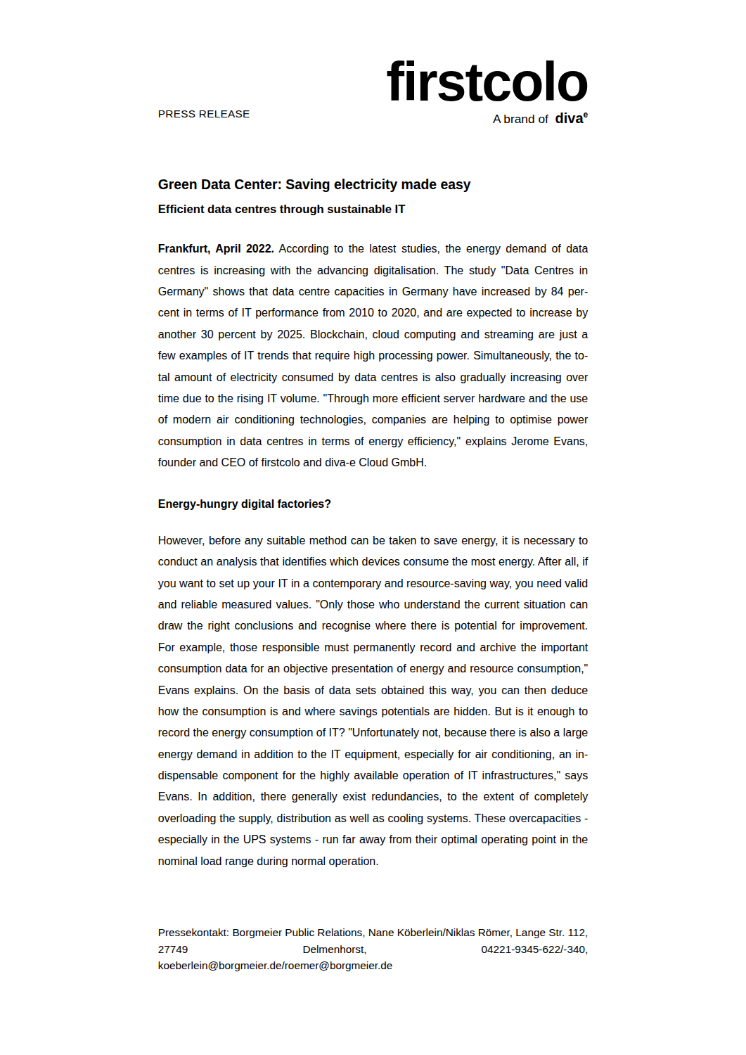firstcolo
A brand of divae
PRESS RELEASE
Green Data Center: Saving electricity made easy
Efficient data centres through sustainable IT
Frankfurt, April 2022. According to the latest studies, the energy demand of data centres is increasing with the advancing digitalisation. The study "Data Centres in Germany" shows that data centre capacities in Germany have increased by 84 percent in terms of IT performance from 2010 to 2020, and are expected to increase by another 30 percent by 2025. Blockchain, cloud computing and streaming are just a few examples of IT trends that require high processing power. Simultaneously, the total amount of electricity consumed by data centres is also gradually increasing over time due to the rising IT volume. "Through more efficient server hardware and the use of modern air conditioning technologies, companies are helping to optimise power consumption in data centres in terms of energy efficiency," explains Jerome Evans, founder and CEO of firstcolo and diva-e Cloud GmbH.
Energy-hungry digital factories?
However, before any suitable method can be taken to save energy, it is necessary to conduct an analysis that identifies which devices consume the most energy. After all, if you want to set up your IT in a contemporary and resource-saving way, you need valid and reliable measured values. "Only those who understand the current situation can draw the right conclusions and recognise where there is potential for improvement. For example, those responsible must permanently record and archive the important consumption data for an objective presentation of energy and resource consumption," Evans explains. On the basis of data sets obtained this way, you can then deduce how the consumption is and where savings potentials are hidden. But is it enough to record the energy consumption of IT? "Unfortunately not, because there is also a large energy demand in addition to the IT equipment, especially for air conditioning, an indispensable component for the highly available operation of IT infrastructures," says Evans. In addition, there generally exist redundancies, to the extent of completely overloading the supply, distribution as well as cooling systems. These overcapacities - especially in the UPS systems - run far away from their optimal operating point in the nominal load range during normal operation.
Pressekontakt: Borgmeier Public Relations, Nane Köberlein/Niklas Römer, Lange Str. 112,
27749 Delmenhorst, 04221-9345-622/-340,
koeberlein@borgmeier.de/roemer@borgmeier.de